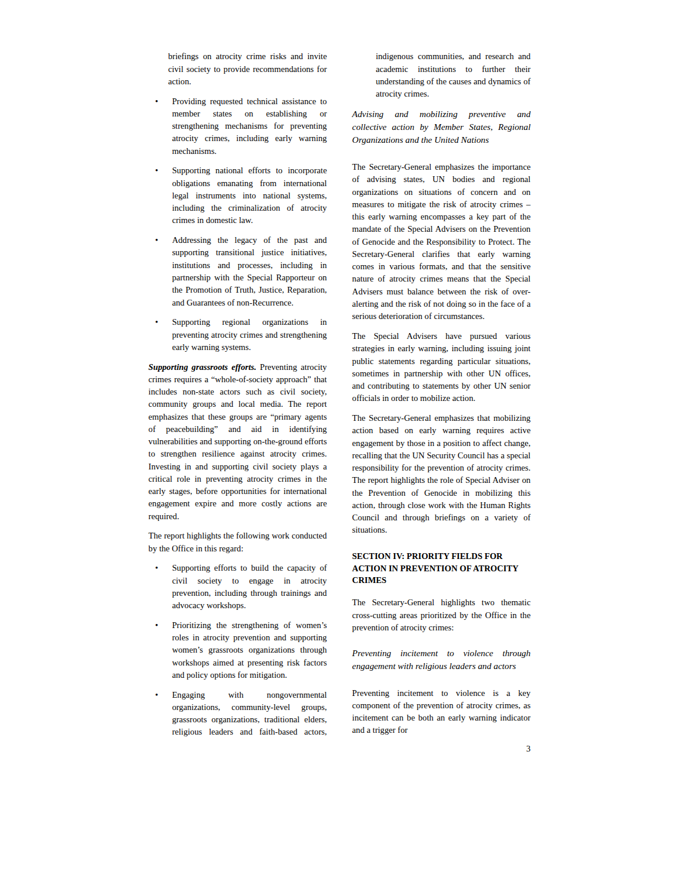briefings on atrocity crime risks and invite civil society to provide recommendations for action.
Providing requested technical assistance to member states on establishing or strengthening mechanisms for preventing atrocity crimes, including early warning mechanisms.
Supporting national efforts to incorporate obligations emanating from international legal instruments into national systems, including the criminalization of atrocity crimes in domestic law.
Addressing the legacy of the past and supporting transitional justice initiatives, institutions and processes, including in partnership with the Special Rapporteur on the Promotion of Truth, Justice, Reparation, and Guarantees of non-Recurrence.
Supporting regional organizations in preventing atrocity crimes and strengthening early warning systems.
Supporting grassroots efforts. Preventing atrocity crimes requires a “whole-of-society approach” that includes non-state actors such as civil society, community groups and local media. The report emphasizes that these groups are “primary agents of peacebuilding” and aid in identifying vulnerabilities and supporting on-the-ground efforts to strengthen resilience against atrocity crimes. Investing in and supporting civil society plays a critical role in preventing atrocity crimes in the early stages, before opportunities for international engagement expire and more costly actions are required.
The report highlights the following work conducted by the Office in this regard:
Supporting efforts to build the capacity of civil society to engage in atrocity prevention, including through trainings and advocacy workshops.
Prioritizing the strengthening of women’s roles in atrocity prevention and supporting women’s grassroots organizations through workshops aimed at presenting risk factors and policy options for mitigation.
Engaging with nongovernmental organizations, community-level groups, grassroots organizations, traditional elders, religious leaders and faith-based actors, indigenous communities, and research and academic institutions to further their understanding of the causes and dynamics of atrocity crimes.
Advising and mobilizing preventive and collective action by Member States, Regional Organizations and the United Nations
The Secretary-General emphasizes the importance of advising states, UN bodies and regional organizations on situations of concern and on measures to mitigate the risk of atrocity crimes – this early warning encompasses a key part of the mandate of the Special Advisers on the Prevention of Genocide and the Responsibility to Protect. The Secretary-General clarifies that early warning comes in various formats, and that the sensitive nature of atrocity crimes means that the Special Advisers must balance between the risk of over-alerting and the risk of not doing so in the face of a serious deterioration of circumstances.
The Special Advisers have pursued various strategies in early warning, including issuing joint public statements regarding particular situations, sometimes in partnership with other UN offices, and contributing to statements by other UN senior officials in order to mobilize action.
The Secretary-General emphasizes that mobilizing action based on early warning requires active engagement by those in a position to affect change, recalling that the UN Security Council has a special responsibility for the prevention of atrocity crimes. The report highlights the role of Special Adviser on the Prevention of Genocide in mobilizing this action, through close work with the Human Rights Council and through briefings on a variety of situations.
Section IV: Priority Fields for Action in Prevention of Atrocity Crimes
The Secretary-General highlights two thematic cross-cutting areas prioritized by the Office in the prevention of atrocity crimes:
Preventing incitement to violence through engagement with religious leaders and actors
Preventing incitement to violence is a key component of the prevention of atrocity crimes, as incitement can be both an early warning indicator and a trigger for
3